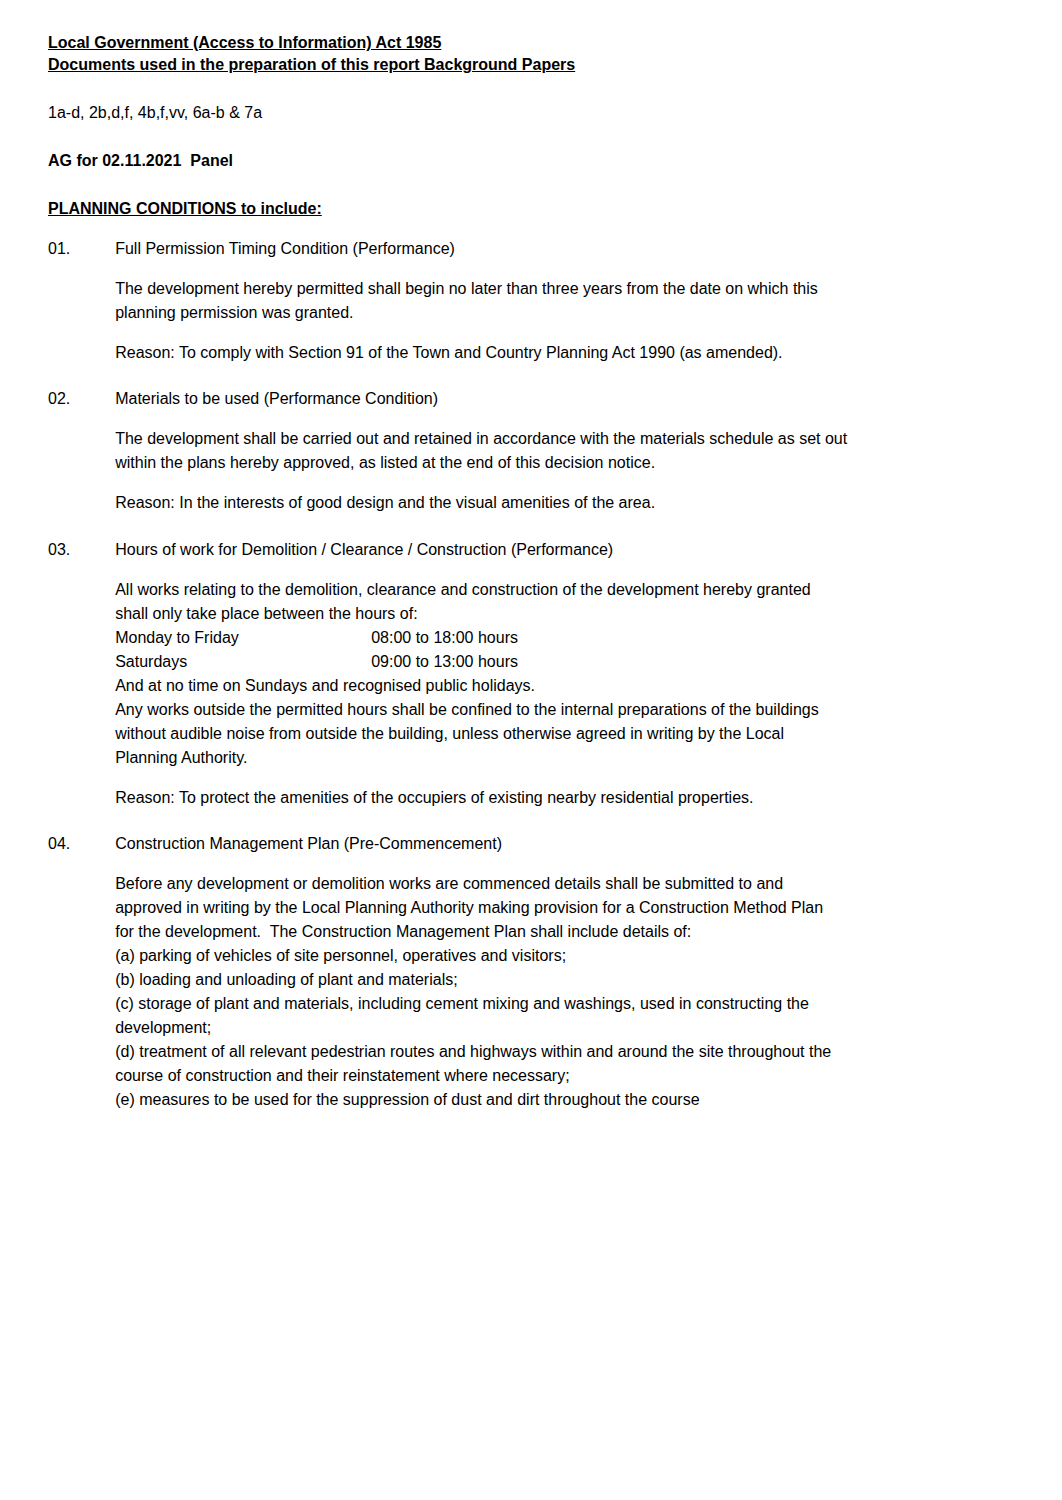Local Government (Access to Information) Act 1985
Documents used in the preparation of this report Background Papers
1a-d, 2b,d,f, 4b,f,vv, 6a-b & 7a
AG for 02.11.2021 Panel
PLANNING CONDITIONS to include:
Full Permission Timing Condition (Performance)
The development hereby permitted shall begin no later than three years from the date on which this planning permission was granted.
Reason: To comply with Section 91 of the Town and Country Planning Act 1990 (as amended).
Materials to be used (Performance Condition)
The development shall be carried out and retained in accordance with the materials schedule as set out within the plans hereby approved, as listed at the end of this decision notice.
Reason: In the interests of good design and the visual amenities of the area.
Hours of work for Demolition / Clearance / Construction (Performance)
All works relating to the demolition, clearance and construction of the development hereby granted shall only take place between the hours of:
Monday to Friday08:00 to 18:00 hours
Saturdays09:00 to 13:00 hours
And at no time on Sundays and recognised public holidays.
Any works outside the permitted hours shall be confined to the internal preparations of the buildings without audible noise from outside the building, unless otherwise agreed in writing by the Local Planning Authority.
Reason: To protect the amenities of the occupiers of existing nearby residential properties.
Construction Management Plan (Pre-Commencement)
Before any development or demolition works are commenced details shall be submitted to and approved in writing by the Local Planning Authority making provision for a Construction Method Plan for the development. The Construction Management Plan shall include details of:
(a) parking of vehicles of site personnel, operatives and visitors;
(b) loading and unloading of plant and materials;
(c) storage of plant and materials, including cement mixing and washings, used in constructing the development;
(d) treatment of all relevant pedestrian routes and highways within and around the site throughout the course of construction and their reinstatement where necessary;
(e) measures to be used for the suppression of dust and dirt throughout the course